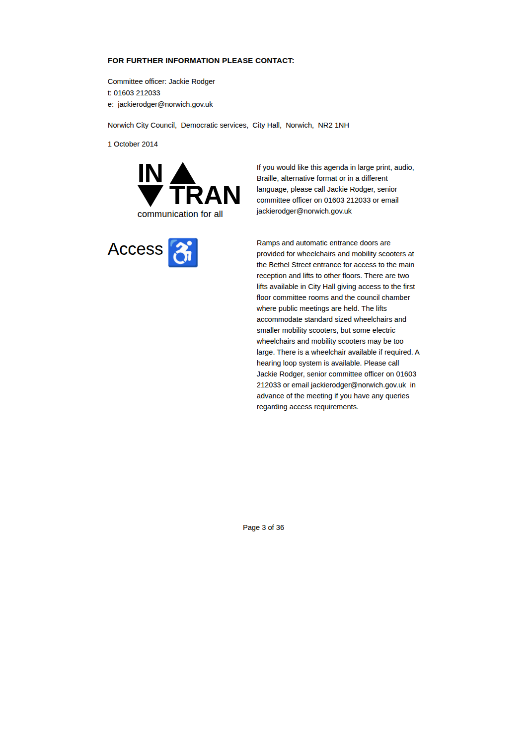FOR FURTHER INFORMATION PLEASE CONTACT:
Committee officer: Jackie Rodger
t: 01603 212033
e: jackierodger@norwich.gov.uk
Norwich City Council, Democratic services, City Hall, Norwich, NR2 1NH
1 October 2014
IN
TRAN
communication for all
If you would like this agenda in large print, audio, Braille, alternative format or in a different language, please call Jackie Rodger, senior committee officer on 01603 212033 or email jackierodger@norwich.gov.uk
Access
Ramps and automatic entrance doors are provided for wheelchairs and mobility scooters at the Bethel Street entrance for access to the main reception and lifts to other floors. There are two lifts available in City Hall giving access to the first floor committee rooms and the council chamber where public meetings are held. The lifts accommodate standard sized wheelchairs and smaller mobility scooters, but some electric wheelchairs and mobility scooters may be too large. There is a wheelchair available if required. A hearing loop system is available. Please call Jackie Rodger, senior committee officer on 01603 212033 or email jackierodger@norwich.gov.uk in advance of the meeting if you have any queries regarding access requirements.
Page 3 of 36